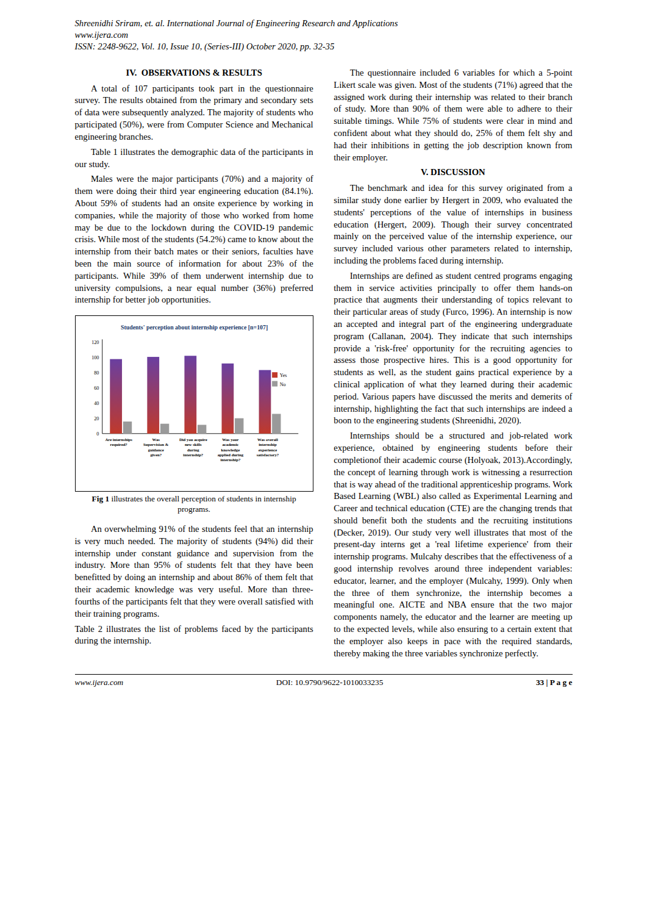Shreenidhi Sriram, et. al. International Journal of Engineering Research and Applications
www.ijera.com
ISSN: 2248-9622, Vol. 10, Issue 10, (Series-III) October 2020, pp. 32-35
IV. OBSERVATIONS & RESULTS
A total of 107 participants took part in the questionnaire survey. The results obtained from the primary and secondary sets of data were subsequently analyzed. The majority of students who participated (50%), were from Computer Science and Mechanical engineering branches.
Table 1 illustrates the demographic data of the participants in our study.
Males were the major participants (70%) and a majority of them were doing their third year engineering education (84.1%). About 59% of students had an onsite experience by working in companies, while the majority of those who worked from home may be due to the lockdown during the COVID-19 pandemic crisis. While most of the students (54.2%) came to know about the internship from their batch mates or their seniors, faculties have been the main source of information for about 23% of the participants. While 39% of them underwent internship due to university compulsions, a near equal number (36%) preferred internship for better job opportunities.
Students' perception about internship experience [n=107] 120 100 80 60 40 20 0 Yes No Are internships required? Was Supervision & guidance given? Did you acquire new skills during internship? Was your academic knowledge applied during internship? Was overall internship experience satisfactory?
Fig 1 illustrates the overall perception of students in internship programs.
An overwhelming 91% of the students feel that an internship is very much needed. The majority of students (94%) did their internship under constant guidance and supervision from the industry. More than 95% of students felt that they have been benefitted by doing an internship and about 86% of them felt that their academic knowledge was very useful. More than three-fourths of the participants felt that they were overall satisfied with their training programs.
Table 2 illustrates the list of problems faced by the participants during the internship.
The questionnaire included 6 variables for which a 5-point Likert scale was given. Most of the students (71%) agreed that the assigned work during their internship was related to their branch of study. More than 90% of them were able to adhere to their suitable timings. While 75% of students were clear in mind and confident about what they should do, 25% of them felt shy and had their inhibitions in getting the job description known from their employer.
V. DISCUSSION
The benchmark and idea for this survey originated from a similar study done earlier by Hergert in 2009, who evaluated the students' perceptions of the value of internships in business education (Hergert, 2009). Though their survey concentrated mainly on the perceived value of the internship experience, our survey included various other parameters related to internship, including the problems faced during internship.
Internships are defined as student centred programs engaging them in service activities principally to offer them hands-on practice that augments their understanding of topics relevant to their particular areas of study (Furco, 1996). An internship is now an accepted and integral part of the engineering undergraduate program (Callanan, 2004). They indicate that such internships provide a 'risk-free' opportunity for the recruiting agencies to assess those prospective hires. This is a good opportunity for students as well, as the student gains practical experience by a clinical application of what they learned during their academic period. Various papers have discussed the merits and demerits of internship, highlighting the fact that such internships are indeed a boon to the engineering students (Shreenidhi, 2020).
Internships should be a structured and job-related work experience, obtained by engineering students before their completionof their academic course (Holyoak, 2013).Accordingly, the concept of learning through work is witnessing a resurrection that is way ahead of the traditional apprenticeship programs. Work Based Learning (WBL) also called as Experimental Learning and Career and technical education (CTE) are the changing trends that should benefit both the students and the recruiting institutions (Decker, 2019). Our study very well illustrates that most of the present-day interns get a 'real lifetime experience' from their internship programs. Mulcahy describes that the effectiveness of a good internship revolves around three independent variables: educator, learner, and the employer (Mulcahy, 1999). Only when the three of them synchronize, the internship becomes a meaningful one. AICTE and NBA ensure that the two major components namely, the educator and the learner are meeting up to the expected levels, while also ensuring to a certain extent that the employer also keeps in pace with the required standards, thereby making the three variables synchronize perfectly.
www.ijera.com DOI: 10.9790/9622-1010033235 33 | P a g e